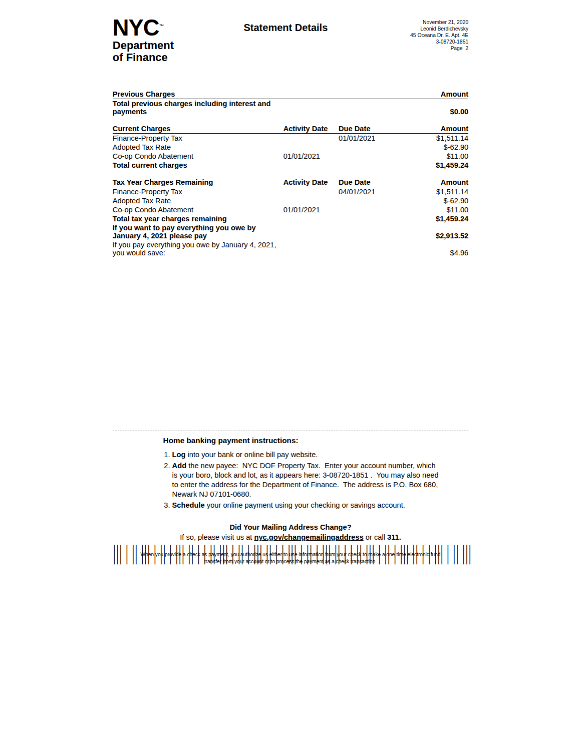NYC™
Department
of Finance
Statement Details
November 21, 2020
Leonid Berdichevsky
45 Oceana Dr. E. Apt. 4E
3-08720-1851
Page 2
| Previous Charges | | | Amount |
| --- | --- | --- | --- |
| Total previous charges including interest and payments | | | $0.00 |
| Current Charges | Activity Date | Due Date | Amount |
| Finance-Property Tax | | 01/01/2021 | $1,511.14 |
| Adopted Tax Rate | | | $-62.90 |
| Co-op Condo Abatement | 01/01/2021 | | $11.00 |
| Total current charges | | | $1,459.24 |
| Tax Year Charges Remaining | Activity Date | Due Date | Amount |
| Finance-Property Tax | | 04/01/2021 | $1,511.14 |
| Adopted Tax Rate | | | $-62.90 |
| Co-op Condo Abatement | 01/01/2021 | | $11.00 |
| Total tax year charges remaining | | | $1,459.24 |
| If you want to pay everything you owe by January 4, 2021 please pay | | | $2,913.52 |
| If you pay everything you owe by January 4, 2021, you would save: | | | $4.96 |
Home banking payment instructions:
Log into your bank or online bill pay website.
Add the new payee: NYC DOF Property Tax. Enter your account number, which is your boro, block and lot, as it appears here: 3-08720-1851 . You may also need to enter the address for the Department of Finance. The address is P.O. Box 680, Newark NJ 07101-0680.
Schedule your online payment using your checking or savings account.
Did Your Mailing Address Change?
If so, please visit us at nyc.gov/changemailingaddress or call 311.
When you provide a check as payment, you authorize us either to use information from your check to make a one-time electronic fund
transfer from your account or to process the payment as a check transaction.
||| | || ||| | || | ||| || | | || ||| | || | ||| || | | ||| | || | ||| || | | || ||| | || | ||| || | | ||| | || |||